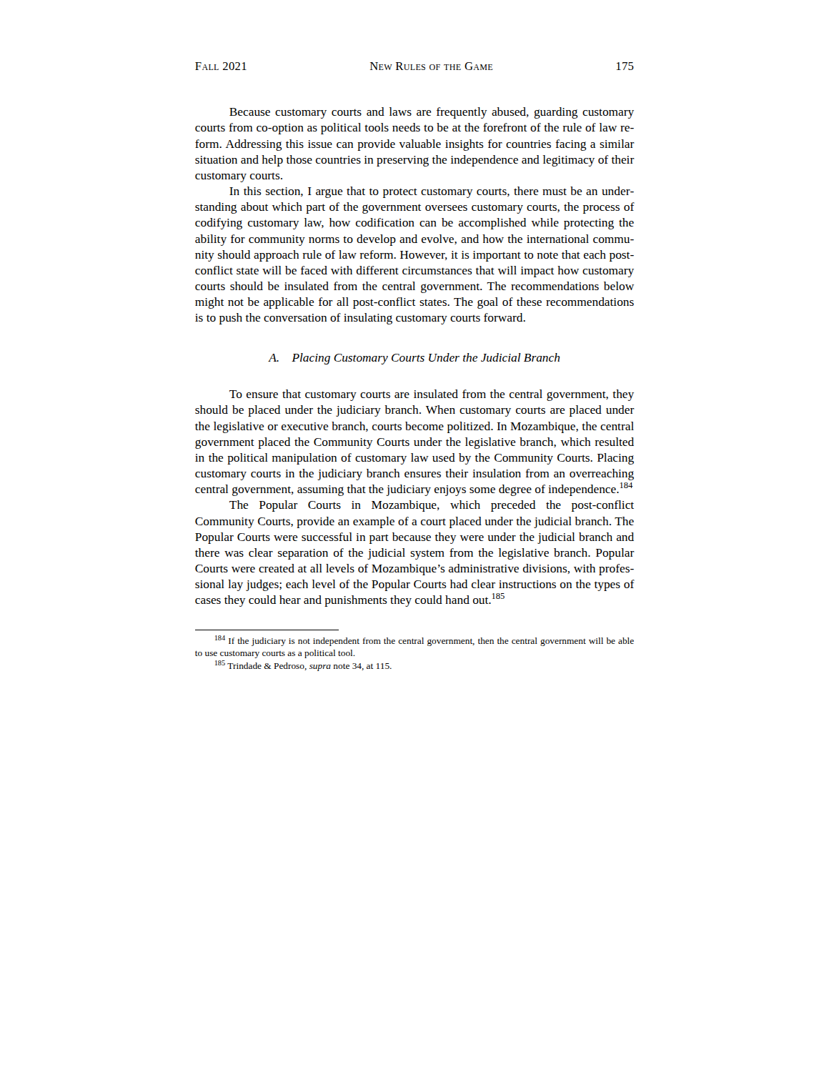Fall 2021 New Rules of the Game 175
Because customary courts and laws are frequently abused, guarding customary courts from co-option as political tools needs to be at the forefront of the rule of law reform. Addressing this issue can provide valuable insights for countries facing a similar situation and help those countries in preserving the independence and legitimacy of their customary courts.
In this section, I argue that to protect customary courts, there must be an understanding about which part of the government oversees customary courts, the process of codifying customary law, how codification can be accomplished while protecting the ability for community norms to develop and evolve, and how the international community should approach rule of law reform. However, it is important to note that each post-conflict state will be faced with different circumstances that will impact how customary courts should be insulated from the central government. The recommendations below might not be applicable for all post-conflict states. The goal of these recommendations is to push the conversation of insulating customary courts forward.
A. Placing Customary Courts Under the Judicial Branch
To ensure that customary courts are insulated from the central government, they should be placed under the judiciary branch. When customary courts are placed under the legislative or executive branch, courts become politized. In Mozambique, the central government placed the Community Courts under the legislative branch, which resulted in the political manipulation of customary law used by the Community Courts. Placing customary courts in the judiciary branch ensures their insulation from an overreaching central government, assuming that the judiciary enjoys some degree of independence.184
The Popular Courts in Mozambique, which preceded the post-conflict Community Courts, provide an example of a court placed under the judicial branch. The Popular Courts were successful in part because they were under the judicial branch and there was clear separation of the judicial system from the legislative branch. Popular Courts were created at all levels of Mozambique’s administrative divisions, with professional lay judges; each level of the Popular Courts had clear instructions on the types of cases they could hear and punishments they could hand out.185
184 If the judiciary is not independent from the central government, then the central government will be able to use customary courts as a political tool.
185 Trindade & Pedroso, supra note 34, at 115.